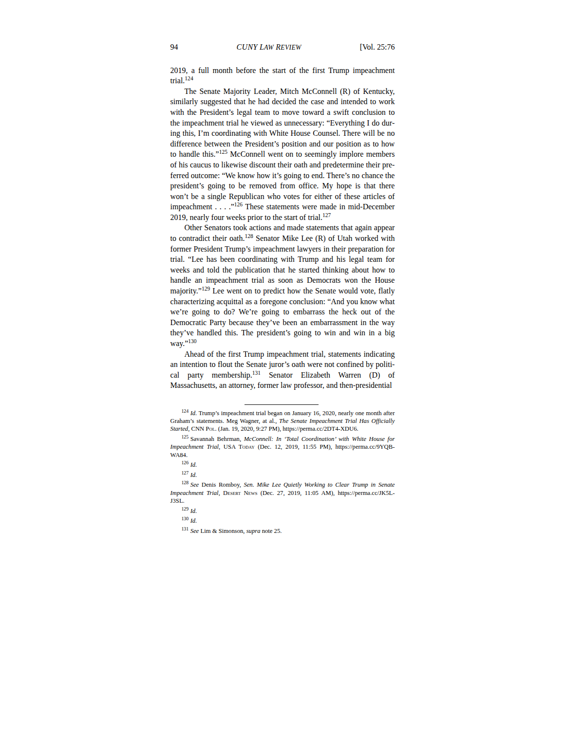94 CUNY LAW REVIEW [Vol. 25:76
2019, a full month before the start of the first Trump impeachment trial.124
The Senate Majority Leader, Mitch McConnell (R) of Kentucky, similarly suggested that he had decided the case and intended to work with the President’s legal team to move toward a swift conclusion to the impeachment trial he viewed as unnecessary: “Everything I do during this, I’m coordinating with White House Counsel. There will be no difference between the President’s position and our position as to how to handle this.”125 McConnell went on to seemingly implore members of his caucus to likewise discount their oath and predetermine their preferred outcome: “We know how it’s going to end. There’s no chance the president’s going to be removed from office. My hope is that there won’t be a single Republican who votes for either of these articles of impeachment . . . .”126 These statements were made in mid-December 2019, nearly four weeks prior to the start of trial.127
Other Senators took actions and made statements that again appear to contradict their oath.128 Senator Mike Lee (R) of Utah worked with former President Trump’s impeachment lawyers in their preparation for trial. “Lee has been coordinating with Trump and his legal team for weeks and told the publication that he started thinking about how to handle an impeachment trial as soon as Democrats won the House majority.”129 Lee went on to predict how the Senate would vote, flatly characterizing acquittal as a foregone conclusion: “And you know what we’re going to do? We’re going to embarrass the heck out of the Democratic Party because they’ve been an embarrassment in the way they’ve handled this. The president’s going to win and win in a big way.”130
Ahead of the first Trump impeachment trial, statements indicating an intention to flout the Senate juror’s oath were not confined by political party membership.131 Senator Elizabeth Warren (D) of Massachusetts, an attorney, former law professor, and then-presidential
124 Id. Trump’s impeachment trial began on January 16, 2020, nearly one month after Graham’s statements. Meg Wagner, at al., The Senate Impeachment Trial Has Officially Started, CNN Pol. (Jan. 19, 2020, 9:27 PM), https://perma.cc/2DT4-XDU6.
125 Savannah Behrman, McConnell: In ‘Total Coordination’ with White House for Impeachment Trial, USA Today (Dec. 12, 2019, 11:55 PM), https://perma.cc/9YQB-WA84.
126 Id.
127 Id.
128 See Denis Romboy, Sen. Mike Lee Quietly Working to Clear Trump in Senate Impeachment Trial, Desert News (Dec. 27, 2019, 11:05 AM), https://perma.cc/JK5L-J3SL.
129 Id.
130 Id.
131 See Lim & Simonson, supra note 25.